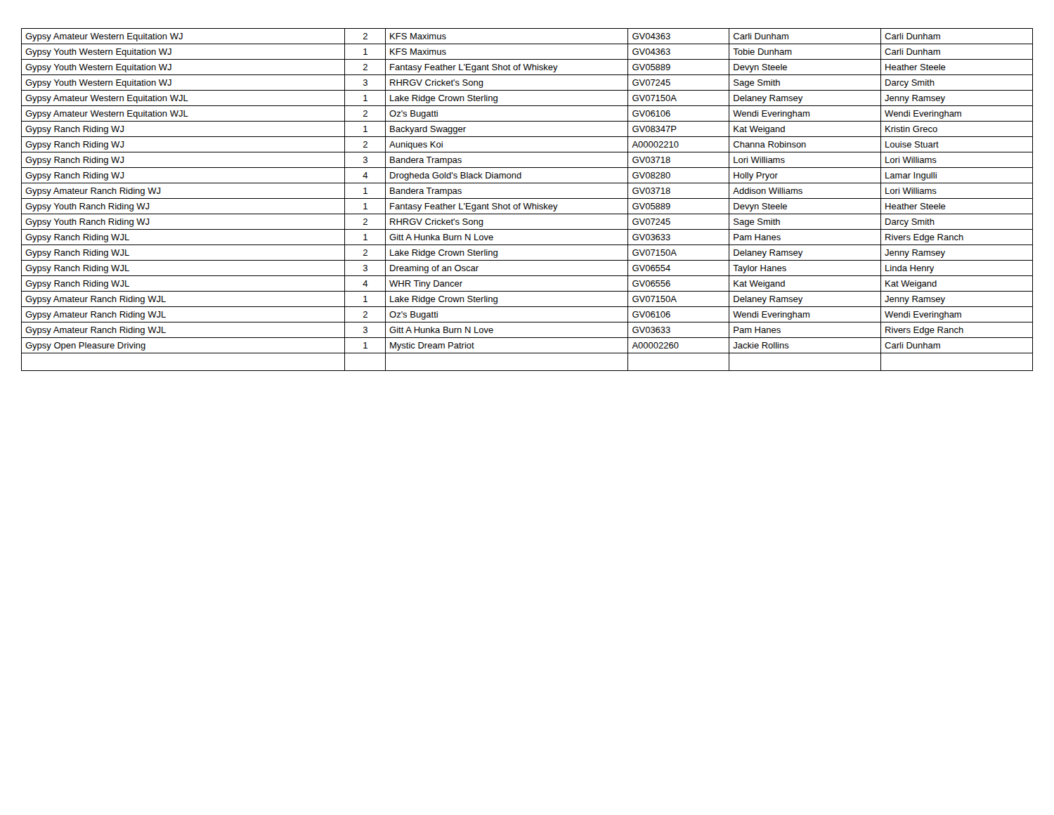| Gypsy Amateur Western Equitation WJ | 2 | KFS Maximus | GV04363 | Carli Dunham | Carli Dunham |
| Gypsy Youth Western Equitation WJ | 1 | KFS Maximus | GV04363 | Tobie Dunham | Carli Dunham |
| Gypsy Youth Western Equitation WJ | 2 | Fantasy Feather L'Egant Shot of Whiskey | GV05889 | Devyn Steele | Heather Steele |
| Gypsy Youth Western Equitation WJ | 3 | RHRGV Cricket's Song | GV07245 | Sage Smith | Darcy Smith |
| Gypsy Amateur Western Equitation WJL | 1 | Lake Ridge Crown Sterling | GV07150A | Delaney Ramsey | Jenny Ramsey |
| Gypsy Amateur Western Equitation WJL | 2 | Oz's Bugatti | GV06106 | Wendi Everingham | Wendi Everingham |
| Gypsy Ranch Riding WJ | 1 | Backyard Swagger | GV08347P | Kat Weigand | Kristin Greco |
| Gypsy Ranch Riding WJ | 2 | Auniques Koi | A00002210 | Channa Robinson | Louise Stuart |
| Gypsy Ranch Riding WJ | 3 | Bandera Trampas | GV03718 | Lori Williams | Lori Williams |
| Gypsy Ranch Riding WJ | 4 | Drogheda Gold's Black Diamond | GV08280 | Holly Pryor | Lamar Ingulli |
| Gypsy Amateur Ranch Riding WJ | 1 | Bandera Trampas | GV03718 | Addison Williams | Lori Williams |
| Gypsy Youth Ranch Riding WJ | 1 | Fantasy Feather L'Egant Shot of Whiskey | GV05889 | Devyn Steele | Heather Steele |
| Gypsy Youth Ranch Riding WJ | 2 | RHRGV Cricket's Song | GV07245 | Sage Smith | Darcy Smith |
| Gypsy Ranch Riding WJL | 1 | Gitt A Hunka Burn N Love | GV03633 | Pam Hanes | Rivers Edge Ranch |
| Gypsy Ranch Riding WJL | 2 | Lake Ridge Crown Sterling | GV07150A | Delaney Ramsey | Jenny Ramsey |
| Gypsy Ranch Riding WJL | 3 | Dreaming of an Oscar | GV06554 | Taylor Hanes | Linda Henry |
| Gypsy Ranch Riding WJL | 4 | WHR Tiny Dancer | GV06556 | Kat Weigand | Kat Weigand |
| Gypsy Amateur Ranch Riding WJL | 1 | Lake Ridge Crown Sterling | GV07150A | Delaney Ramsey | Jenny Ramsey |
| Gypsy Amateur Ranch Riding WJL | 2 | Oz's Bugatti | GV06106 | Wendi Everingham | Wendi Everingham |
| Gypsy Amateur Ranch Riding WJL | 3 | Gitt A Hunka Burn N Love | GV03633 | Pam Hanes | Rivers Edge Ranch |
| Gypsy Open Pleasure Driving | 1 | Mystic Dream Patriot | A00002260 | Jackie Rollins | Carli Dunham |